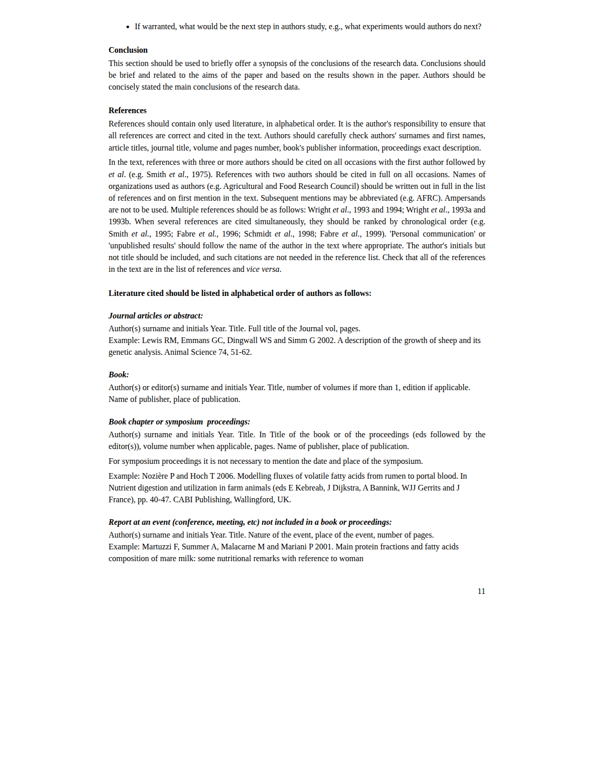If warranted, what would be the next step in authors study, e.g., what experiments would authors do next?
Conclusion
This section should be used to briefly offer a synopsis of the conclusions of the research data. Conclusions should be brief and related to the aims of the paper and based on the results shown in the paper. Authors should be concisely stated the main conclusions of the research data.
References
References should contain only used literature, in alphabetical order. It is the author's responsibility to ensure that all references are correct and cited in the text. Authors should carefully check authors' surnames and first names, article titles, journal title, volume and pages number, book's publisher information, proceedings exact description.
In the text, references with three or more authors should be cited on all occasions with the first author followed by et al. (e.g. Smith et al., 1975). References with two authors should be cited in full on all occasions. Names of organizations used as authors (e.g. Agricultural and Food Research Council) should be written out in full in the list of references and on first mention in the text. Subsequent mentions may be abbreviated (e.g. AFRC). Ampersands are not to be used. Multiple references should be as follows: Wright et al., 1993 and 1994; Wright et al., 1993a and 1993b. When several references are cited simultaneously, they should be ranked by chronological order (e.g. Smith et al., 1995; Fabre et al., 1996; Schmidt et al., 1998; Fabre et al., 1999). 'Personal communication' or 'unpublished results' should follow the name of the author in the text where appropriate. The author's initials but not title should be included, and such citations are not needed in the reference list. Check that all of the references in the text are in the list of references and vice versa.
Literature cited should be listed in alphabetical order of authors as follows:
Journal articles or abstract:
Author(s) surname and initials Year. Title. Full title of the Journal vol, pages.
Example: Lewis RM, Emmans GC, Dingwall WS and Simm G 2002. A description of the growth of sheep and its genetic analysis. Animal Science 74, 51-62.
Book:
Author(s) or editor(s) surname and initials Year. Title, number of volumes if more than 1, edition if applicable. Name of publisher, place of publication.
Book chapter or symposium proceedings:
Author(s) surname and initials Year. Title. In Title of the book or of the proceedings (eds followed by the editor(s)), volume number when applicable, pages. Name of publisher, place of publication.
For symposium proceedings it is not necessary to mention the date and place of the symposium.
Example: Nozière P and Hoch T 2006. Modelling fluxes of volatile fatty acids from rumen to portal blood. In Nutrient digestion and utilization in farm animals (eds E Kebreab, J Dijkstra, A Bannink, WJJ Gerrits and J France), pp. 40-47. CABI Publishing, Wallingford, UK.
Report at an event (conference, meeting, etc) not included in a book or proceedings:
Author(s) surname and initials Year. Title. Nature of the event, place of the event, number of pages.
Example: Martuzzi F, Summer A, Malacarne M and Mariani P 2001. Main protein fractions and fatty acids composition of mare milk: some nutritional remarks with reference to woman
11